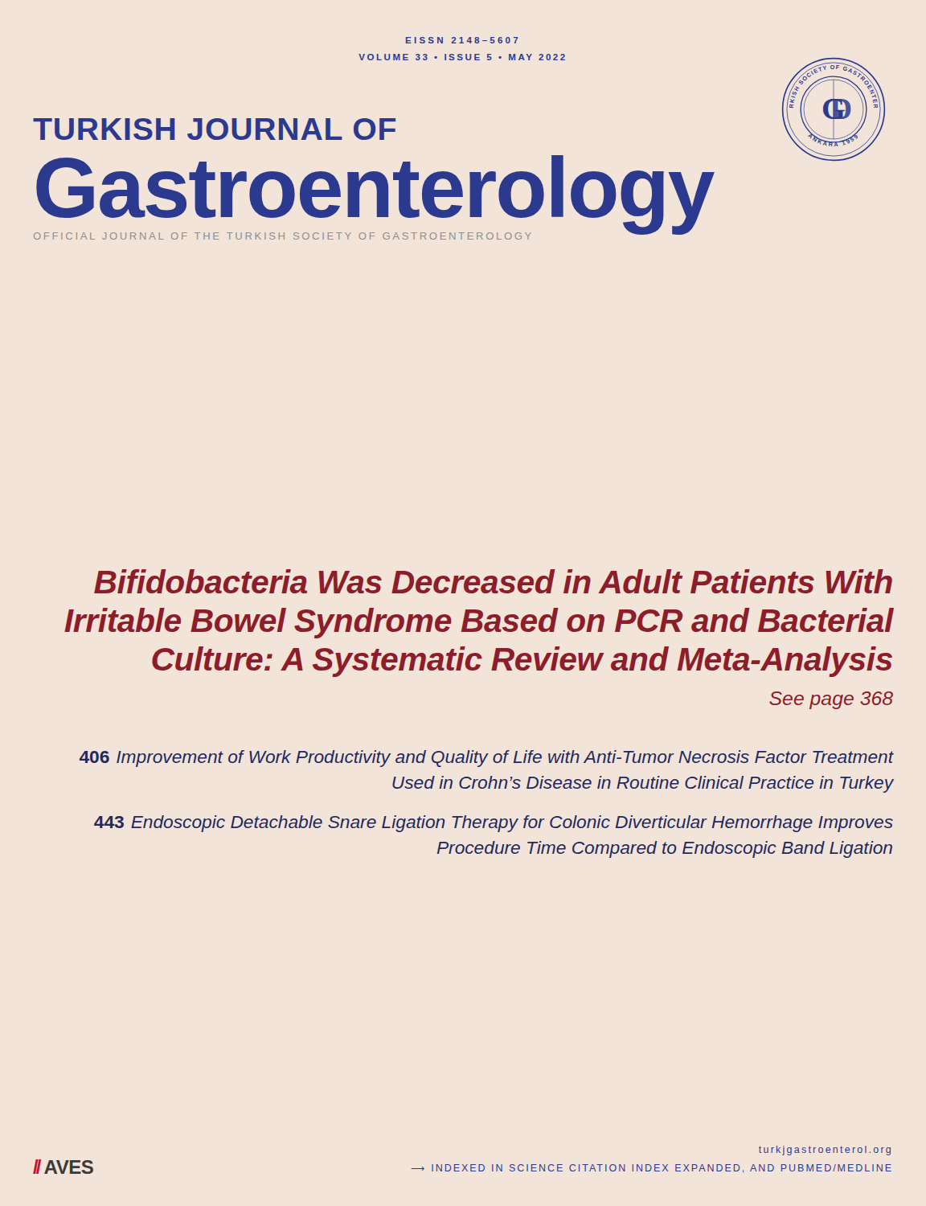EISSN 2148–5607
Volume 33 • Issue 5 • May 2022
THE TURKISH SOCIETY OF GASTROENTEROLOGY ANKARA 1959 G D
TURKISH JOURNAL OF
Gastroenterology
Official Journal of the Turkish Society of Gastroenterology
Bifidobacteria Was Decreased in Adult Patients With Irritable Bowel Syndrome Based on PCR and Bacterial Culture: A Systematic Review and Meta-Analysis
See page 368
406 Improvement of Work Productivity and Quality of Life with Anti-Tumor Necrosis Factor Treatment Used in Crohn’s Disease in Routine Clinical Practice in Turkey
443 Endoscopic Detachable Snare Ligation Therapy for Colonic Diverticular Hemorrhage Improves Procedure Time Compared to Endoscopic Band Ligation
//AVES
turkjgastroenterol.org
⟶Indexed in Science Citation Index Expanded, and PubMed/Medline